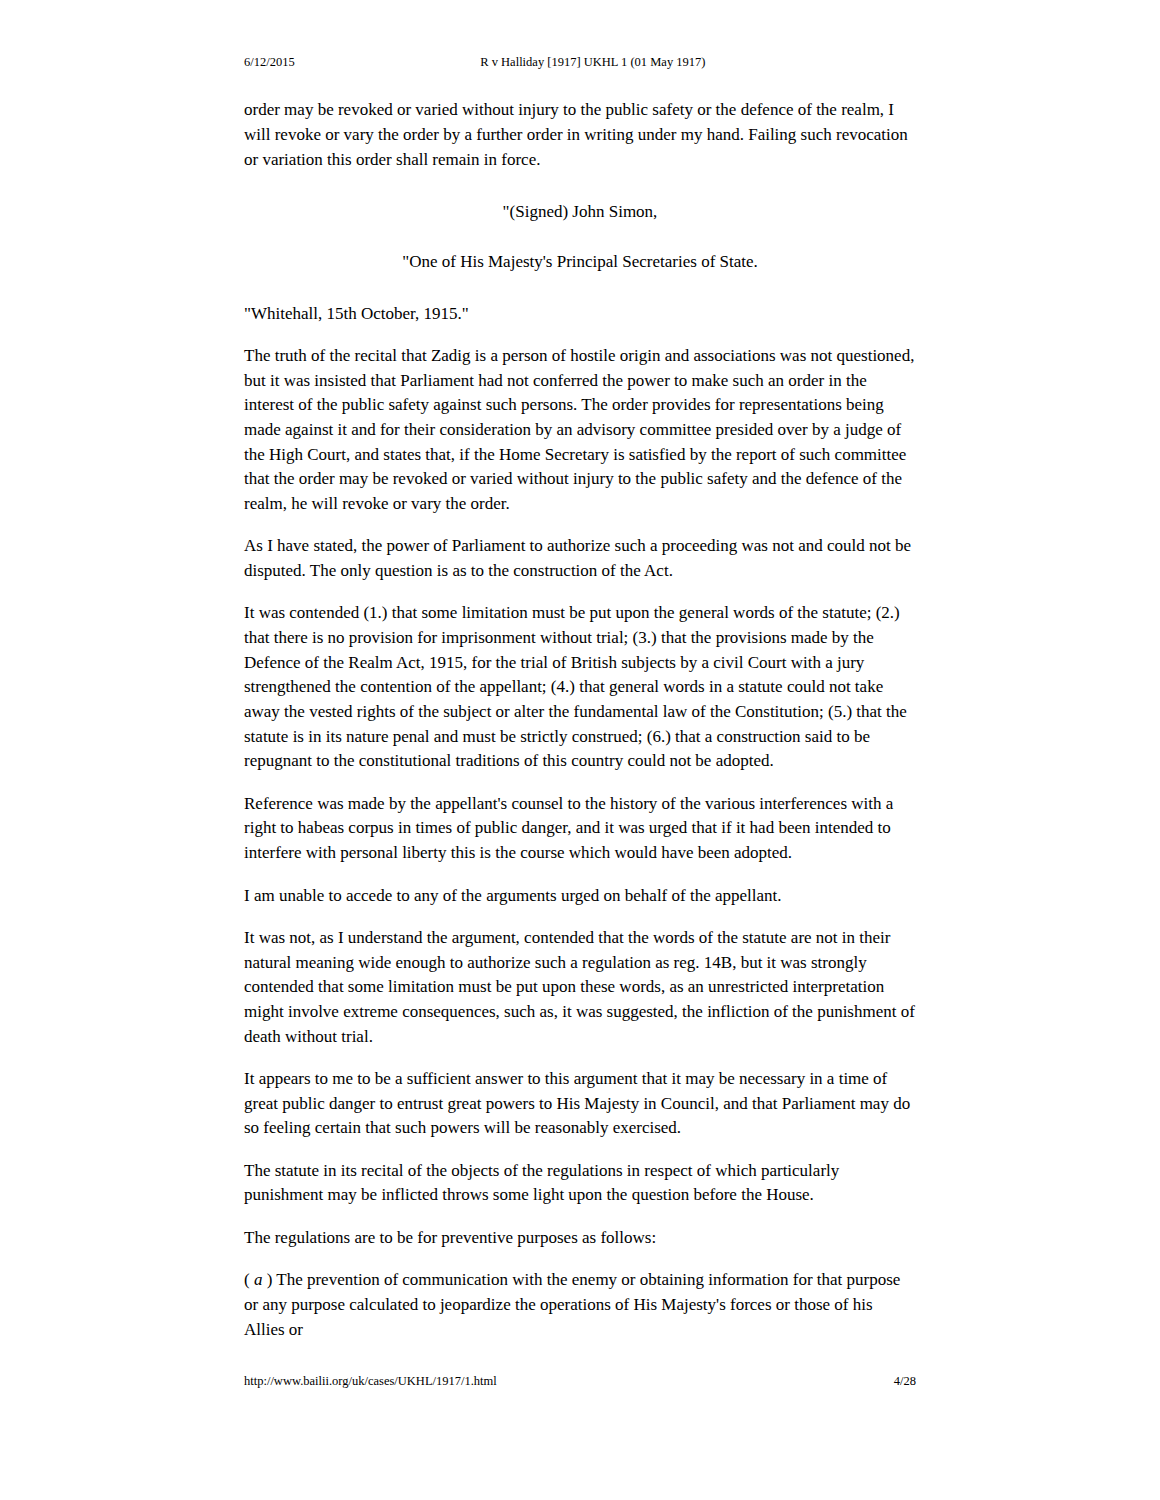6/12/2015 R v Halliday [1917] UKHL 1 (01 May 1917)
order may be revoked or varied without injury to the public safety or the defence of the realm, I will revoke or vary the order by a further order in writing under my hand. Failing such revocation or variation this order shall remain in force.
"(Signed) John Simon,
"One of His Majesty's Principal Secretaries of State.
"Whitehall, 15th October, 1915."
The truth of the recital that Zadig is a person of hostile origin and associations was not questioned, but it was insisted that Parliament had not conferred the power to make such an order in the interest of the public safety against such persons. The order provides for representations being made against it and for their consideration by an advisory committee presided over by a judge of the High Court, and states that, if the Home Secretary is satisfied by the report of such committee that the order may be revoked or varied without injury to the public safety and the defence of the realm, he will revoke or vary the order.
As I have stated, the power of Parliament to authorize such a proceeding was not and could not be disputed. The only question is as to the construction of the Act.
It was contended (1.) that some limitation must be put upon the general words of the statute; (2.) that there is no provision for imprisonment without trial; (3.) that the provisions made by the Defence of the Realm Act, 1915, for the trial of British subjects by a civil Court with a jury strengthened the contention of the appellant; (4.) that general words in a statute could not take away the vested rights of the subject or alter the fundamental law of the Constitution; (5.) that the statute is in its nature penal and must be strictly construed; (6.) that a construction said to be repugnant to the constitutional traditions of this country could not be adopted.
Reference was made by the appellant's counsel to the history of the various interferences with a right to habeas corpus in times of public danger, and it was urged that if it had been intended to interfere with personal liberty this is the course which would have been adopted.
I am unable to accede to any of the arguments urged on behalf of the appellant.
It was not, as I understand the argument, contended that the words of the statute are not in their natural meaning wide enough to authorize such a regulation as reg. 14B, but it was strongly contended that some limitation must be put upon these words, as an unrestricted interpretation might involve extreme consequences, such as, it was suggested, the infliction of the punishment of death without trial.
It appears to me to be a sufficient answer to this argument that it may be necessary in a time of great public danger to entrust great powers to His Majesty in Council, and that Parliament may do so feeling certain that such powers will be reasonably exercised.
The statute in its recital of the objects of the regulations in respect of which particularly punishment may be inflicted throws some light upon the question before the House.
The regulations are to be for preventive purposes as follows:
( a ) The prevention of communication with the enemy or obtaining information for that purpose or any purpose calculated to jeopardize the operations of His Majesty's forces or those of his Allies or
http://www.bailii.org/uk/cases/UKHL/1917/1.html 4/28